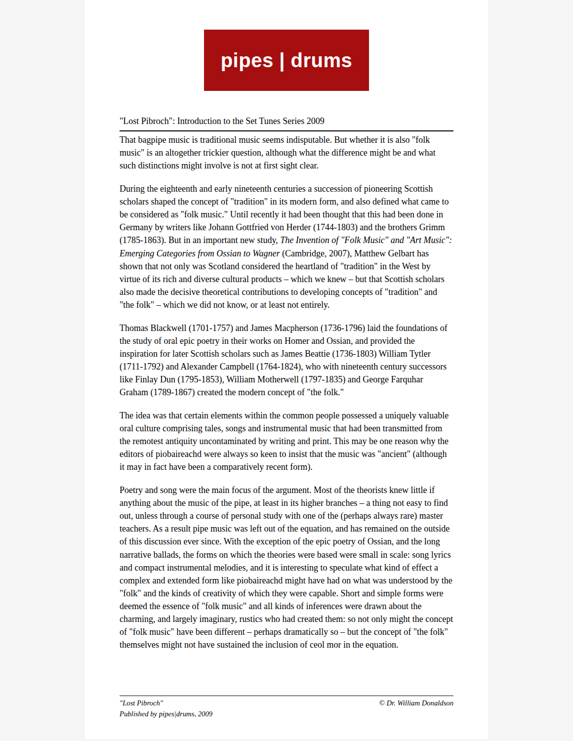pipes | drums
"Lost Pibroch": Introduction to the Set Tunes Series 2009
That bagpipe music is traditional music seems indisputable. But whether it is also "folk music" is an altogether trickier question, although what the difference might be and what such distinctions might involve is not at first sight clear.
During the eighteenth and early nineteenth centuries a succession of pioneering Scottish scholars shaped the concept of "tradition" in its modern form, and also defined what came to be considered as "folk music." Until recently it had been thought that this had been done in Germany by writers like Johann Gottfried von Herder (1744-1803) and the brothers Grimm (1785-1863). But in an important new study, The Invention of "Folk Music" and "Art Music": Emerging Categories from Ossian to Wagner (Cambridge, 2007), Matthew Gelbart has shown that not only was Scotland considered the heartland of "tradition" in the West by virtue of its rich and diverse cultural products – which we knew – but that Scottish scholars also made the decisive theoretical contributions to developing concepts of "tradition" and "the folk" – which we did not know, or at least not entirely.
Thomas Blackwell (1701-1757) and James Macpherson (1736-1796) laid the foundations of the study of oral epic poetry in their works on Homer and Ossian, and provided the inspiration for later Scottish scholars such as James Beattie (1736-1803) William Tytler (1711-1792) and Alexander Campbell (1764-1824), who with nineteenth century successors like Finlay Dun (1795-1853), William Motherwell (1797-1835) and George Farquhar Graham (1789-1867) created the modern concept of "the folk."
The idea was that certain elements within the common people possessed a uniquely valuable oral culture comprising tales, songs and instrumental music that had been transmitted from the remotest antiquity uncontaminated by writing and print. This may be one reason why the editors of piobaireachd were always so keen to insist that the music was "ancient" (although it may in fact have been a comparatively recent form).
Poetry and song were the main focus of the argument. Most of the theorists knew little if anything about the music of the pipe, at least in its higher branches – a thing not easy to find out, unless through a course of personal study with one of the (perhaps always rare) master teachers. As a result pipe music was left out of the equation, and has remained on the outside of this discussion ever since. With the exception of the epic poetry of Ossian, and the long narrative ballads, the forms on which the theories were based were small in scale: song lyrics and compact instrumental melodies, and it is interesting to speculate what kind of effect a complex and extended form like piobaireachd might have had on what was understood by the "folk" and the kinds of creativity of which they were capable. Short and simple forms were deemed the essence of "folk music" and all kinds of inferences were drawn about the charming, and largely imaginary, rustics who had created them: so not only might the concept of "folk music" have been different – perhaps dramatically so – but the concept of "the folk" themselves might not have sustained the inclusion of ceol mor in the equation.
"Lost Pibroch"
Published by pipes|drums, 2009
© Dr. William Donaldson